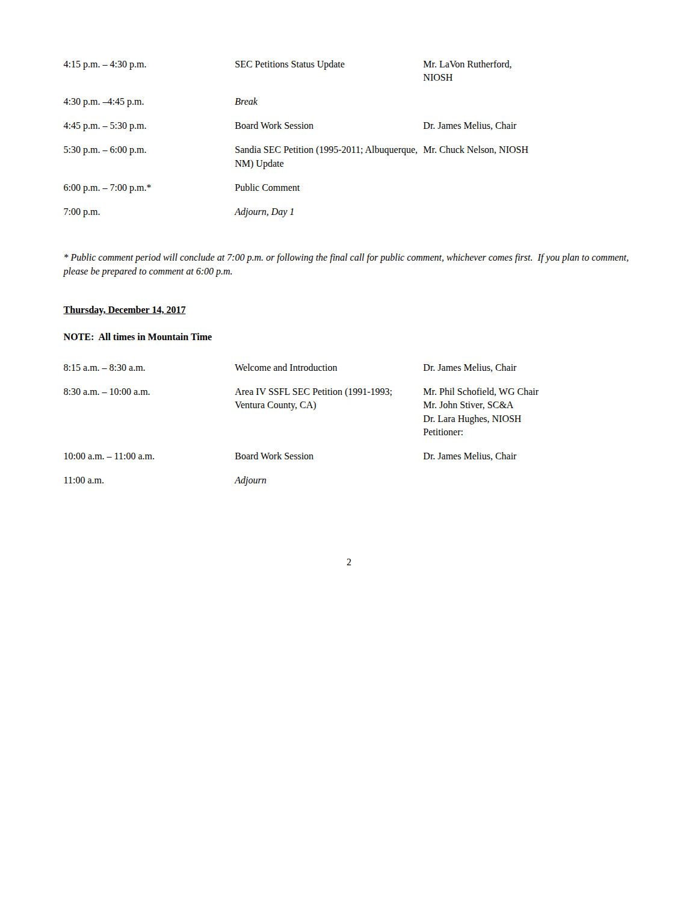| 4:15 p.m. – 4:30 p.m. | SEC Petitions Status Update | Mr. LaVon Rutherford, NIOSH |
| 4:30 p.m. –4:45 p.m. | Break | |
| 4:45 p.m. – 5:30 p.m. | Board Work Session | Dr. James Melius, Chair |
| 5:30 p.m. – 6:00 p.m. | Sandia SEC Petition (1995-2011; Albuquerque, NM) Update | Mr. Chuck Nelson, NIOSH |
| 6:00 p.m. – 7:00 p.m.* | Public Comment | |
| 7:00 p.m. | Adjourn, Day 1 | |
* Public comment period will conclude at 7:00 p.m. or following the final call for public comment, whichever comes first. If you plan to comment, please be prepared to comment at 6:00 p.m.
Thursday, December 14, 2017
NOTE: All times in Mountain Time
| 8:15 a.m. – 8:30 a.m. | Welcome and Introduction | Dr. James Melius, Chair |
| 8:30 a.m. – 10:00 a.m. | Area IV SSFL SEC Petition (1991-1993; Ventura County, CA) | Mr. Phil Schofield, WG Chair Mr. John Stiver, SC&A Dr. Lara Hughes, NIOSH Petitioner: |
| 10:00 a.m. – 11:00 a.m. | Board Work Session | Dr. James Melius, Chair |
| 11:00 a.m. | Adjourn | |
2